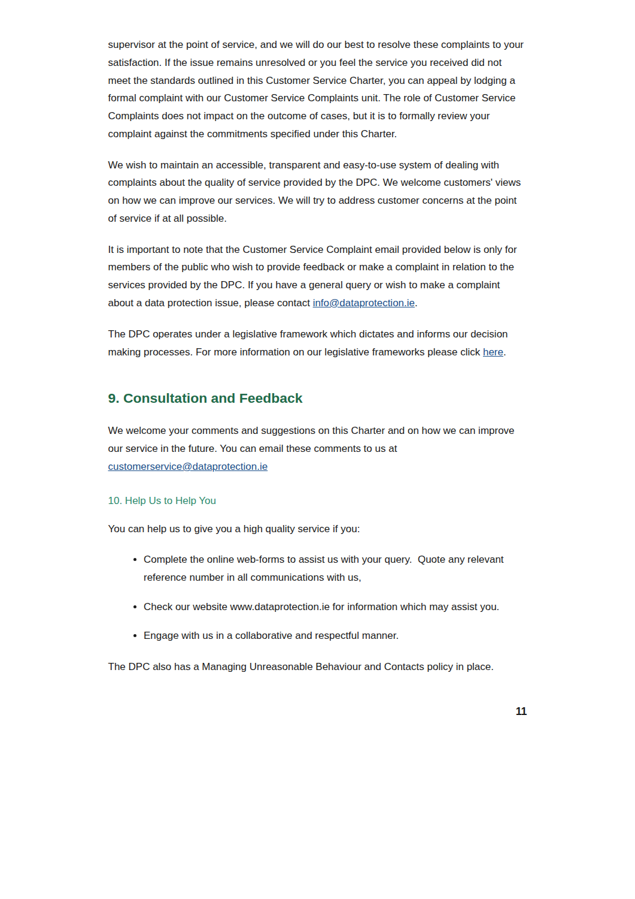supervisor at the point of service, and we will do our best to resolve these complaints to your satisfaction. If the issue remains unresolved or you feel the service you received did not meet the standards outlined in this Customer Service Charter, you can appeal by lodging a formal complaint with our Customer Service Complaints unit. The role of Customer Service Complaints does not impact on the outcome of cases, but it is to formally review your complaint against the commitments specified under this Charter.
We wish to maintain an accessible, transparent and easy-to-use system of dealing with complaints about the quality of service provided by the DPC. We welcome customers' views on how we can improve our services. We will try to address customer concerns at the point of service if at all possible.
It is important to note that the Customer Service Complaint email provided below is only for members of the public who wish to provide feedback or make a complaint in relation to the services provided by the DPC. If you have a general query or wish to make a complaint about a data protection issue, please contact info@dataprotection.ie.
The DPC operates under a legislative framework which dictates and informs our decision making processes. For more information on our legislative frameworks please click here.
9. Consultation and Feedback
We welcome your comments and suggestions on this Charter and on how we can improve our service in the future. You can email these comments to us at customerservice@dataprotection.ie
10. Help Us to Help You
You can help us to give you a high quality service if you:
Complete the online web-forms to assist us with your query. Quote any relevant reference number in all communications with us,
Check our website www.dataprotection.ie for information which may assist you.
Engage with us in a collaborative and respectful manner.
The DPC also has a Managing Unreasonable Behaviour and Contacts policy in place.
11